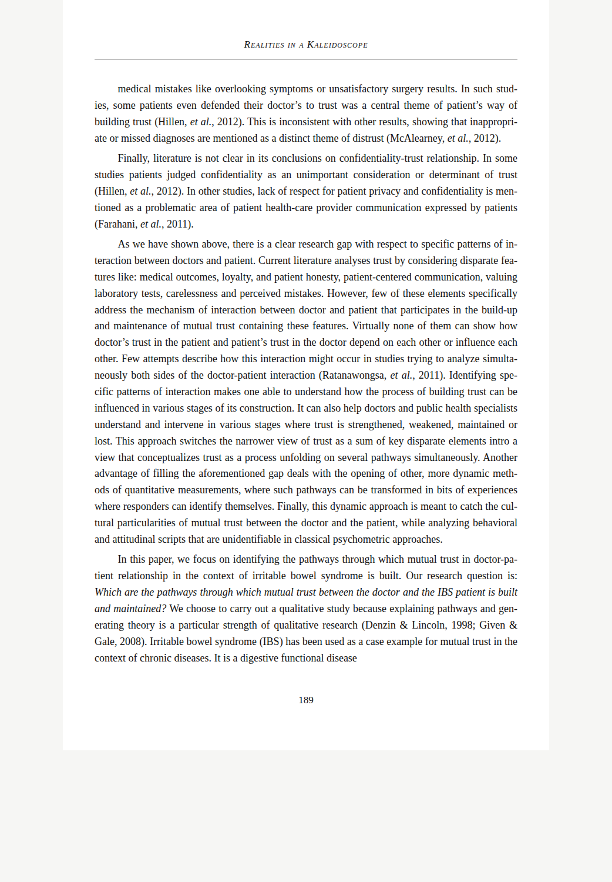Realities in a Kaleidoscope
medical mistakes like overlooking symptoms or unsatisfactory surgery results. In such studies, some patients even defended their doctor’s to trust was a central theme of patient’s way of building trust (Hillen, et al., 2012). This is inconsistent with other results, showing that inappropriate or missed diagnoses are mentioned as a distinct theme of distrust (McAlearney, et al., 2012).
Finally, literature is not clear in its conclusions on confidentiality-trust relationship. In some studies patients judged confidentiality as an unimportant consideration or determinant of trust (Hillen, et al., 2012). In other studies, lack of respect for patient privacy and confidentiality is mentioned as a problematic area of patient health-care provider communication expressed by patients (Farahani, et al., 2011).
As we have shown above, there is a clear research gap with respect to specific patterns of interaction between doctors and patient. Current literature analyses trust by considering disparate features like: medical outcomes, loyalty, and patient honesty, patient-centered communication, valuing laboratory tests, carelessness and perceived mistakes. However, few of these elements specifically address the mechanism of interaction between doctor and patient that participates in the build-up and maintenance of mutual trust containing these features. Virtually none of them can show how doctor’s trust in the patient and patient’s trust in the doctor depend on each other or influence each other. Few attempts describe how this interaction might occur in studies trying to analyze simultaneously both sides of the doctor-patient interaction (Ratanawongsa, et al., 2011). Identifying specific patterns of interaction makes one able to understand how the process of building trust can be influenced in various stages of its construction. It can also help doctors and public health specialists understand and intervene in various stages where trust is strengthened, weakened, maintained or lost. This approach switches the narrower view of trust as a sum of key disparate elements intro a view that conceptualizes trust as a process unfolding on several pathways simultaneously. Another advantage of filling the aforementioned gap deals with the opening of other, more dynamic methods of quantitative measurements, where such pathways can be transformed in bits of experiences where responders can identify themselves. Finally, this dynamic approach is meant to catch the cultural particularities of mutual trust between the doctor and the patient, while analyzing behavioral and attitudinal scripts that are unidentifiable in classical psychometric approaches.
In this paper, we focus on identifying the pathways through which mutual trust in doctor-patient relationship in the context of irritable bowel syndrome is built. Our research question is: Which are the pathways through which mutual trust between the doctor and the IBS patient is built and maintained? We choose to carry out a qualitative study because explaining pathways and generating theory is a particular strength of qualitative research (Denzin & Lincoln, 1998; Given & Gale, 2008). Irritable bowel syndrome (IBS) has been used as a case example for mutual trust in the context of chronic diseases. It is a digestive functional disease
189